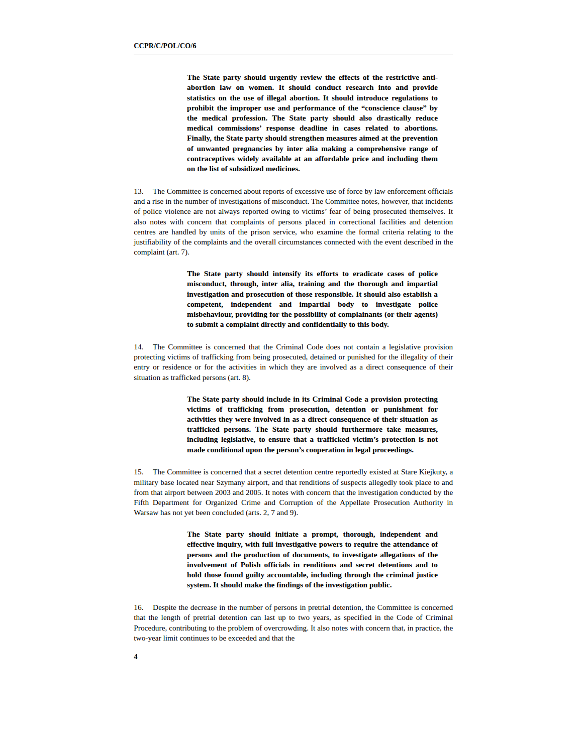CCPR/C/POL/CO/6
The State party should urgently review the effects of the restrictive anti-abortion law on women. It should conduct research into and provide statistics on the use of illegal abortion. It should introduce regulations to prohibit the improper use and performance of the “conscience clause” by the medical profession. The State party should also drastically reduce medical commissions’ response deadline in cases related to abortions. Finally, the State party should strengthen measures aimed at the prevention of unwanted pregnancies by inter alia making a comprehensive range of contraceptives widely available at an affordable price and including them on the list of subsidized medicines.
13. The Committee is concerned about reports of excessive use of force by law enforcement officials and a rise in the number of investigations of misconduct. The Committee notes, however, that incidents of police violence are not always reported owing to victims’ fear of being prosecuted themselves. It also notes with concern that complaints of persons placed in correctional facilities and detention centres are handled by units of the prison service, who examine the formal criteria relating to the justifiability of the complaints and the overall circumstances connected with the event described in the complaint (art. 7).
The State party should intensify its efforts to eradicate cases of police misconduct, through, inter alia, training and the thorough and impartial investigation and prosecution of those responsible. It should also establish a competent, independent and impartial body to investigate police misbehaviour, providing for the possibility of complainants (or their agents) to submit a complaint directly and confidentially to this body.
14. The Committee is concerned that the Criminal Code does not contain a legislative provision protecting victims of trafficking from being prosecuted, detained or punished for the illegality of their entry or residence or for the activities in which they are involved as a direct consequence of their situation as trafficked persons (art. 8).
The State party should include in its Criminal Code a provision protecting victims of trafficking from prosecution, detention or punishment for activities they were involved in as a direct consequence of their situation as trafficked persons. The State party should furthermore take measures, including legislative, to ensure that a trafficked victim’s protection is not made conditional upon the person’s cooperation in legal proceedings.
15. The Committee is concerned that a secret detention centre reportedly existed at Stare Kiejkuty, a military base located near Szymany airport, and that renditions of suspects allegedly took place to and from that airport between 2003 and 2005. It notes with concern that the investigation conducted by the Fifth Department for Organized Crime and Corruption of the Appellate Prosecution Authority in Warsaw has not yet been concluded (arts. 2, 7 and 9).
The State party should initiate a prompt, thorough, independent and effective inquiry, with full investigative powers to require the attendance of persons and the production of documents, to investigate allegations of the involvement of Polish officials in renditions and secret detentions and to hold those found guilty accountable, including through the criminal justice system. It should make the findings of the investigation public.
16. Despite the decrease in the number of persons in pretrial detention, the Committee is concerned that the length of pretrial detention can last up to two years, as specified in the Code of Criminal Procedure, contributing to the problem of overcrowding. It also notes with concern that, in practice, the two-year limit continues to be exceeded and that the
4